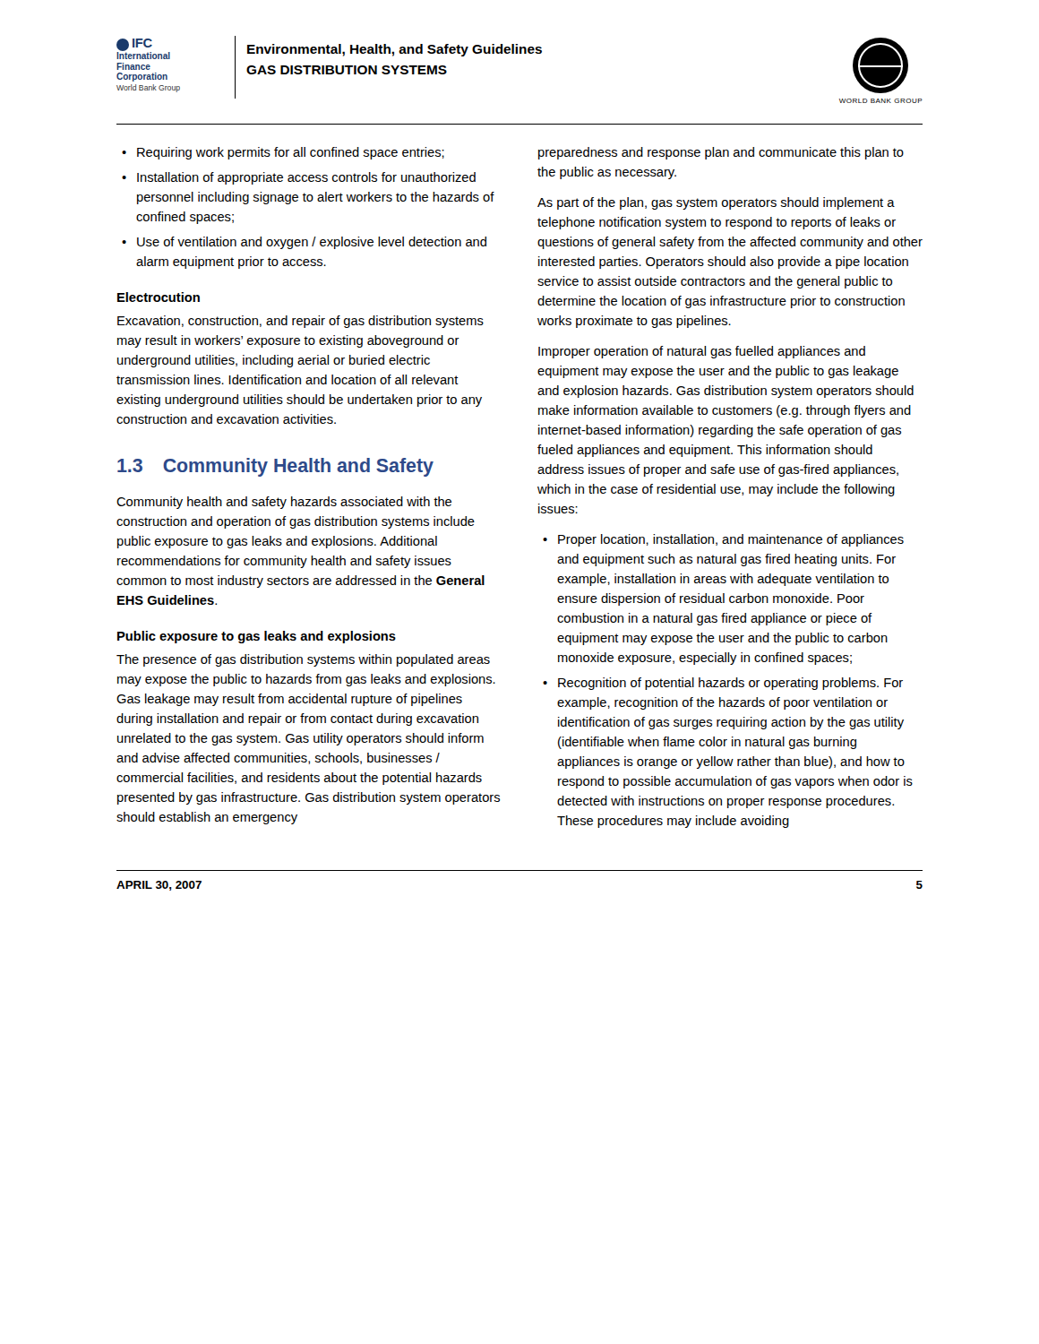IFC
International
Finance
Corporation
World Bank Group
Environmental, Health, and Safety Guidelines
GAS DISTRIBUTION SYSTEMS
WORLD BANK GROUP
Requiring work permits for all confined space entries;
Installation of appropriate access controls for unauthorized personnel including signage to alert workers to the hazards of confined spaces;
Use of ventilation and oxygen / explosive level detection and alarm equipment prior to access.
Electrocution
Excavation, construction, and repair of gas distribution systems may result in workers’ exposure to existing aboveground or underground utilities, including aerial or buried electric transmission lines. Identification and location of all relevant existing underground utilities should be undertaken prior to any construction and excavation activities.
1.3 Community Health and Safety
Community health and safety hazards associated with the construction and operation of gas distribution systems include public exposure to gas leaks and explosions. Additional recommendations for community health and safety issues common to most industry sectors are addressed in the General EHS Guidelines.
Public exposure to gas leaks and explosions
The presence of gas distribution systems within populated areas may expose the public to hazards from gas leaks and explosions. Gas leakage may result from accidental rupture of pipelines during installation and repair or from contact during excavation unrelated to the gas system. Gas utility operators should inform and advise affected communities, schools, businesses / commercial facilities, and residents about the potential hazards presented by gas infrastructure. Gas distribution system operators should establish an emergency
preparedness and response plan and communicate this plan to the public as necessary.
As part of the plan, gas system operators should implement a telephone notification system to respond to reports of leaks or questions of general safety from the affected community and other interested parties. Operators should also provide a pipe location service to assist outside contractors and the general public to determine the location of gas infrastructure prior to construction works proximate to gas pipelines.
Improper operation of natural gas fuelled appliances and equipment may expose the user and the public to gas leakage and explosion hazards. Gas distribution system operators should make information available to customers (e.g. through flyers and internet-based information) regarding the safe operation of gas fueled appliances and equipment. This information should address issues of proper and safe use of gas-fired appliances, which in the case of residential use, may include the following issues:
Proper location, installation, and maintenance of appliances and equipment such as natural gas fired heating units. For example, installation in areas with adequate ventilation to ensure dispersion of residual carbon monoxide. Poor combustion in a natural gas fired appliance or piece of equipment may expose the user and the public to carbon monoxide exposure, especially in confined spaces;
Recognition of potential hazards or operating problems. For example, recognition of the hazards of poor ventilation or identification of gas surges requiring action by the gas utility (identifiable when flame color in natural gas burning appliances is orange or yellow rather than blue), and how to respond to possible accumulation of gas vapors when odor is detected with instructions on proper response procedures. These procedures may include avoiding
APRIL 30, 2007
5